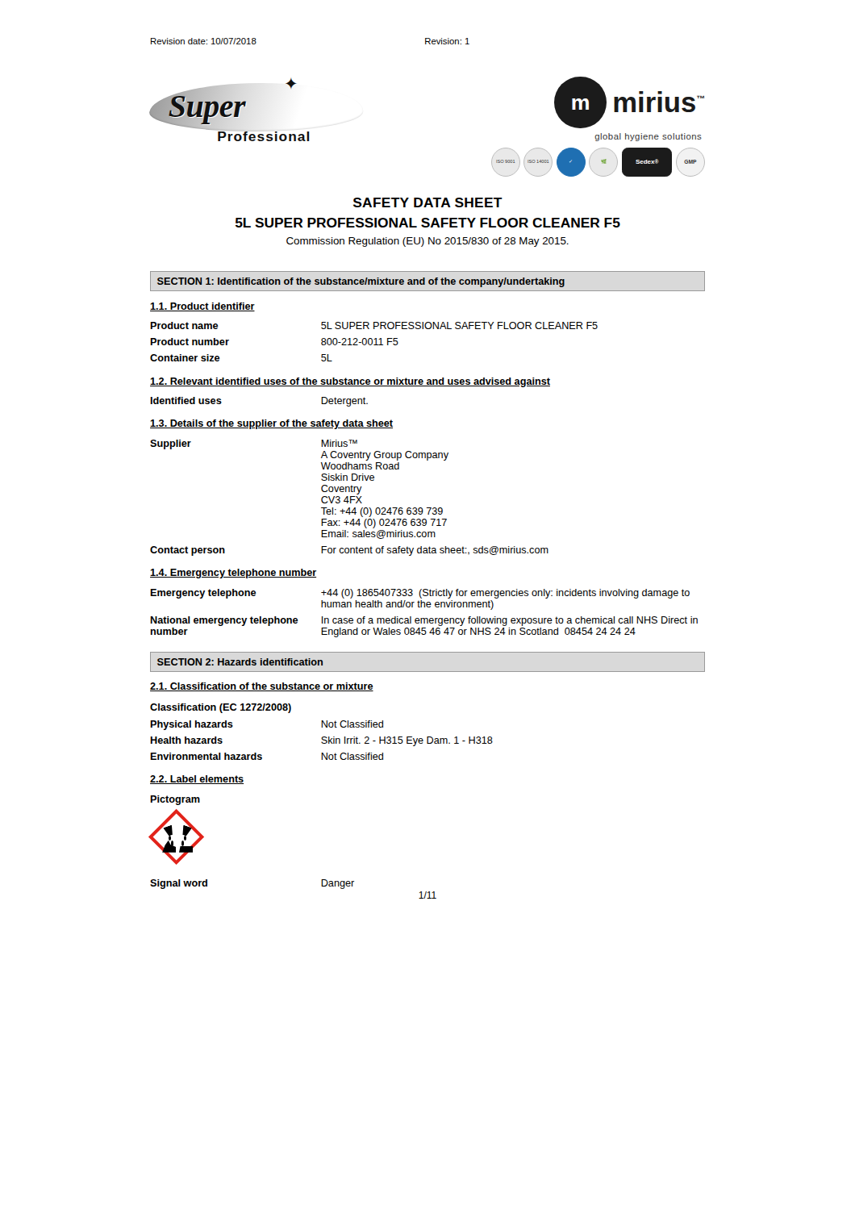Revision date: 10/07/2018 Revision: 1
✦
Super
Professional
m
mirius™
global hygiene solutions
ISO 9001
ISO 14001
✓
🌿
Sedex®
GMP
SAFETY DATA SHEET
5L SUPER PROFESSIONAL SAFETY FLOOR CLEANER F5
Commission Regulation (EU) No 2015/830 of 28 May 2015.
SECTION 1: Identification of the substance/mixture and of the company/undertaking
1.1. Product identifier
| Product name | 5L SUPER PROFESSIONAL SAFETY FLOOR CLEANER F5 |
| Product number | 800-212-0011 F5 |
| Container size | 5L |
1.2. Relevant identified uses of the substance or mixture and uses advised against
| Identified uses | Detergent. |
1.3. Details of the supplier of the safety data sheet
| Supplier | Mirius™ A Coventry Group Company Woodhams Road Siskin Drive Coventry CV3 4FX Tel: +44 (0) 02476 639 739 Fax: +44 (0) 02476 639 717 Email: sales@mirius.com |
| Contact person | For content of safety data sheet:, sds@mirius.com |
1.4. Emergency telephone number
| Emergency telephone | +44 (0) 1865407333 (Strictly for emergencies only: incidents involving damage to human health and/or the environment) |
| National emergency telephone number | In case of a medical emergency following exposure to a chemical call NHS Direct in England or Wales 0845 46 47 or NHS 24 in Scotland 08454 24 24 24 |
SECTION 2: Hazards identification
2.1. Classification of the substance or mixture
Classification (EC 1272/2008)
| Physical hazards | Not Classified |
| Health hazards | Skin Irrit. 2 - H315 Eye Dam. 1 - H318 |
| Environmental hazards | Not Classified |
2.2. Label elements
Pictogram
| Signal word | Danger |
1/11